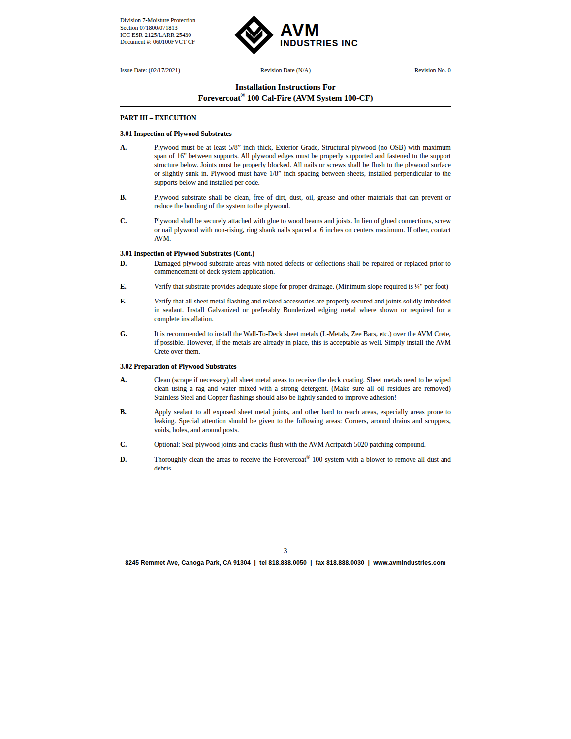Division 7-Moisture Protection
Section 071800/071813
ICC ESR-2125/LARR 25430
Document #: 060100FVCT-CF
AVM
INDUSTRIES INC
Issue Date: (02/17/2021)
Revision Date (N/A)
Revision No. 0
Installation Instructions For
Forevercoat® 100 Cal-Fire (AVM System 100-CF)
PART III – EXECUTION
3.01 Inspection of Plywood Substrates
A.
Plywood must be at least 5/8” inch thick, Exterior Grade, Structural plywood (no OSB) with maximum span of 16" between supports. All plywood edges must be properly supported and fastened to the support structure below. Joints must be properly blocked. All nails or screws shall be flush to the plywood surface or slightly sunk in. Plywood must have 1/8” inch spacing between sheets, installed perpendicular to the supports below and installed per code.
B.
Plywood substrate shall be clean, free of dirt, dust, oil, grease and other materials that can prevent or reduce the bonding of the system to the plywood.
C.
Plywood shall be securely attached with glue to wood beams and joists. In lieu of glued connections, screw or nail plywood with non-rising, ring shank nails spaced at 6 inches on centers maximum. If other, contact AVM.
3.01 Inspection of Plywood Substrates (Cont.)
D.
Damaged plywood substrate areas with noted defects or deflections shall be repaired or replaced prior to commencement of deck system application.
E.
Verify that substrate provides adequate slope for proper drainage. (Minimum slope required is ¼" per foot)
F.
Verify that all sheet metal flashing and related accessories are properly secured and joints solidly imbedded in sealant. Install Galvanized or preferably Bonderized edging metal where shown or required for a complete installation.
G.
It is recommended to install the Wall-To-Deck sheet metals (L-Metals, Zee Bars, etc.) over the AVM Crete, if possible. However, If the metals are already in place, this is acceptable as well. Simply install the AVM Crete over them.
3.02 Preparation of Plywood Substrates
A.
Clean (scrape if necessary) all sheet metal areas to receive the deck coating. Sheet metals need to be wiped clean using a rag and water mixed with a strong detergent. (Make sure all oil residues are removed) Stainless Steel and Copper flashings should also be lightly sanded to improve adhesion!
B.
Apply sealant to all exposed sheet metal joints, and other hard to reach areas, especially areas prone to leaking. Special attention should be given to the following areas: Corners, around drains and scuppers, voids, holes, and around posts.
C.
Optional: Seal plywood joints and cracks flush with the AVM Acripatch 5020 patching compound.
D.
Thoroughly clean the areas to receive the Forevercoat® 100 system with a blower to remove all dust and debris.
3
8245 Remmet Ave, Canoga Park, CA 91304 | tel 818.888.0050 | fax 818.888.0030 | www.avmindustries.com